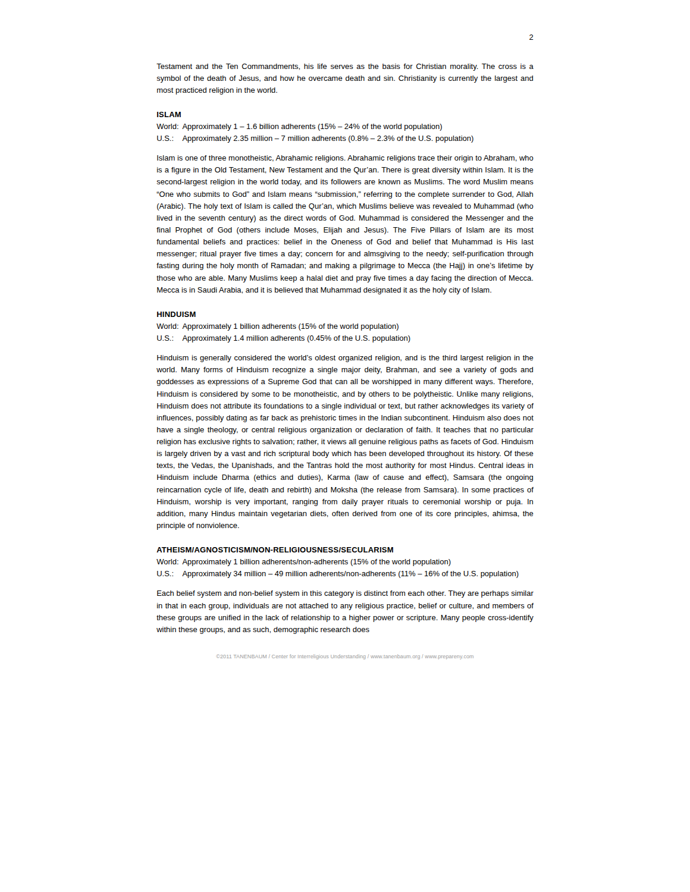2
Testament and the Ten Commandments, his life serves as the basis for Christian morality. The cross is a symbol of the death of Jesus, and how he overcame death and sin. Christianity is currently the largest and most practiced religion in the world.
ISLAM
World: Approximately 1 – 1.6 billion adherents (15% – 24% of the world population)
U.S.: Approximately 2.35 million – 7 million adherents (0.8% – 2.3% of the U.S. population)
Islam is one of three monotheistic, Abrahamic religions. Abrahamic religions trace their origin to Abraham, who is a figure in the Old Testament, New Testament and the Qur’an. There is great diversity within Islam. It is the second-largest religion in the world today, and its followers are known as Muslims. The word Muslim means “One who submits to God” and Islam means “submission,” referring to the complete surrender to God, Allah (Arabic). The holy text of Islam is called the Qur’an, which Muslims believe was revealed to Muhammad (who lived in the seventh century) as the direct words of God. Muhammad is considered the Messenger and the final Prophet of God (others include Moses, Elijah and Jesus). The Five Pillars of Islam are its most fundamental beliefs and practices: belief in the Oneness of God and belief that Muhammad is His last messenger; ritual prayer five times a day; concern for and almsgiving to the needy; self-purification through fasting during the holy month of Ramadan; and making a pilgrimage to Mecca (the Hajj) in one’s lifetime by those who are able. Many Muslims keep a halal diet and pray five times a day facing the direction of Mecca. Mecca is in Saudi Arabia, and it is believed that Muhammad designated it as the holy city of Islam.
HINDUISM
World: Approximately 1 billion adherents (15% of the world population)
U.S.: Approximately 1.4 million adherents (0.45% of the U.S. population)
Hinduism is generally considered the world’s oldest organized religion, and is the third largest religion in the world. Many forms of Hinduism recognize a single major deity, Brahman, and see a variety of gods and goddesses as expressions of a Supreme God that can all be worshipped in many different ways. Therefore, Hinduism is considered by some to be monotheistic, and by others to be polytheistic. Unlike many religions, Hinduism does not attribute its foundations to a single individual or text, but rather acknowledges its variety of influences, possibly dating as far back as prehistoric times in the Indian subcontinent. Hinduism also does not have a single theology, or central religious organization or declaration of faith. It teaches that no particular religion has exclusive rights to salvation; rather, it views all genuine religious paths as facets of God. Hinduism is largely driven by a vast and rich scriptural body which has been developed throughout its history. Of these texts, the Vedas, the Upanishads, and the Tantras hold the most authority for most Hindus. Central ideas in Hinduism include Dharma (ethics and duties), Karma (law of cause and effect), Samsara (the ongoing reincarnation cycle of life, death and rebirth) and Moksha (the release from Samsara). In some practices of Hinduism, worship is very important, ranging from daily prayer rituals to ceremonial worship or puja. In addition, many Hindus maintain vegetarian diets, often derived from one of its core principles, ahimsa, the principle of nonviolence.
ATHEISM/AGNOSTICISM/NON-RELIGIOUSNESS/SECULARISM
World: Approximately 1 billion adherents/non-adherents (15% of the world population)
U.S.: Approximately 34 million – 49 million adherents/non-adherents (11% – 16% of the U.S. population)
Each belief system and non-belief system in this category is distinct from each other. They are perhaps similar in that in each group, individuals are not attached to any religious practice, belief or culture, and members of these groups are unified in the lack of relationship to a higher power or scripture. Many people cross-identify within these groups, and as such, demographic research does
©2011 TANENBAUM / Center for Interreligious Understanding / www.tanenbaum.org / www.prepareny.com